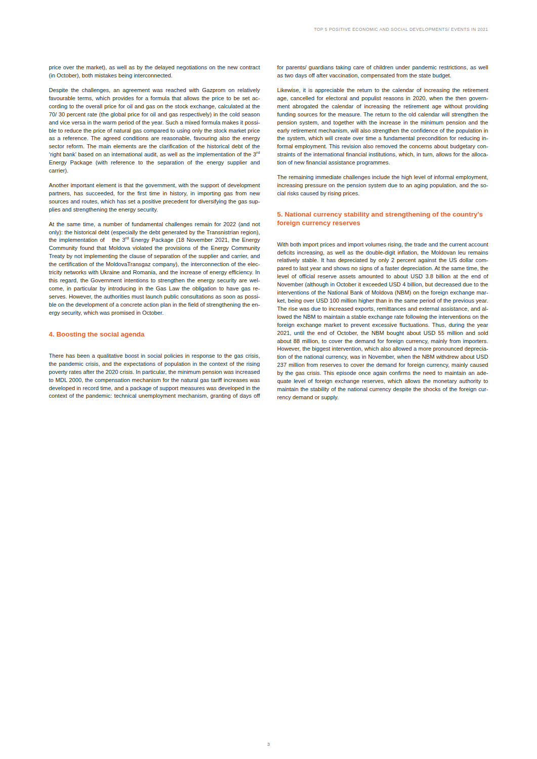Top 5 positive economic and social developments/ events in 2021
price over the market), as well as by the delayed negotiations on the new contract (in October), both mistakes being interconnected.
Despite the challenges, an agreement was reached with Gazprom on relatively favourable terms, which provides for a formula that allows the price to be set according to the overall price for oil and gas on the stock exchange, calculated at the 70/ 30 percent rate (the global price for oil and gas respectively) in the cold season and vice versa in the warm period of the year. Such a mixed formula makes it possible to reduce the price of natural gas compared to using only the stock market price as a reference. The agreed conditions are reasonable, favouring also the energy sector reform. The main elements are the clarification of the historical debt of the ‘right bank’ based on an international audit, as well as the implementation of the 3rd Energy Package (with reference to the separation of the energy supplier and carrier).
Another important element is that the government, with the support of development partners, has succeeded, for the first time in history, in importing gas from new sources and routes, which has set a positive precedent for diversifying the gas supplies and strengthening the energy security.
At the same time, a number of fundamental challenges remain for 2022 (and not only): the historical debt (especially the debt generated by the Transnistrian region), the implementation of the 3rd Energy Package (18 November 2021, the Energy Community found that Moldova violated the provisions of the Energy Community Treaty by not implementing the clause of separation of the supplier and carrier, and the certification of the MoldovaTransgaz company), the interconnection of the electricity networks with Ukraine and Romania, and the increase of energy efficiency. In this regard, the Government intentions to strengthen the energy security are welcome, in particular by introducing in the Gas Law the obligation to have gas reserves. However, the authorities must launch public consultations as soon as possible on the development of a concrete action plan in the field of strengthening the energy security, which was promised in October.
4. Boosting the social agenda
There has been a qualitative boost in social policies in response to the gas crisis, the pandemic crisis, and the expectations of population in the context of the rising poverty rates after the 2020 crisis. In particular, the minimum pension was increased to MDL 2000, the compensation mechanism for the natural gas tariff increases was developed in record time, and a package of support measures was developed in the context of the pandemic: technical unemployment mechanism, granting of days off for parents/ guardians taking care of children under pandemic restrictions, as well as two days off after vaccination, compensated from the state budget.
Likewise, it is appreciable the return to the calendar of increasing the retirement age, cancelled for electoral and populist reasons in 2020, when the then government abrogated the calendar of increasing the retirement age without providing funding sources for the measure. The return to the old calendar will strengthen the pension system, and together with the increase in the minimum pension and the early retirement mechanism, will also strengthen the confidence of the population in the system, which will create over time a fundamental precondition for reducing informal employment. This revision also removed the concerns about budgetary constraints of the international financial institutions, which, in turn, allows for the allocation of new financial assistance programmes.
The remaining immediate challenges include the high level of informal employment, increasing pressure on the pension system due to an aging population, and the social risks caused by rising prices.
5. National currency stability and strengthening of the country’s foreign currency reserves
With both import prices and import volumes rising, the trade and the current account deficits increasing, as well as the double-digit inflation, the Moldovan leu remains relatively stable. It has depreciated by only 2 percent against the US dollar compared to last year and shows no signs of a faster depreciation. At the same time, the level of official reserve assets amounted to about USD 3.8 billion at the end of November (although in October it exceeded USD 4 billion, but decreased due to the interventions of the National Bank of Moldova (NBM) on the foreign exchange market, being over USD 100 million higher than in the same period of the previous year. The rise was due to increased exports, remittances and external assistance, and allowed the NBM to maintain a stable exchange rate following the interventions on the foreign exchange market to prevent excessive fluctuations. Thus, during the year 2021, until the end of October, the NBM bought about USD 55 million and sold about 88 million, to cover the demand for foreign currency, mainly from importers. However, the biggest intervention, which also allowed a more pronounced depreciation of the national currency, was in November, when the NBM withdrew about USD 237 million from reserves to cover the demand for foreign currency, mainly caused by the gas crisis. This episode once again confirms the need to maintain an adequate level of foreign exchange reserves, which allows the monetary authority to maintain the stability of the national currency despite the shocks of the foreign currency demand or supply.
3